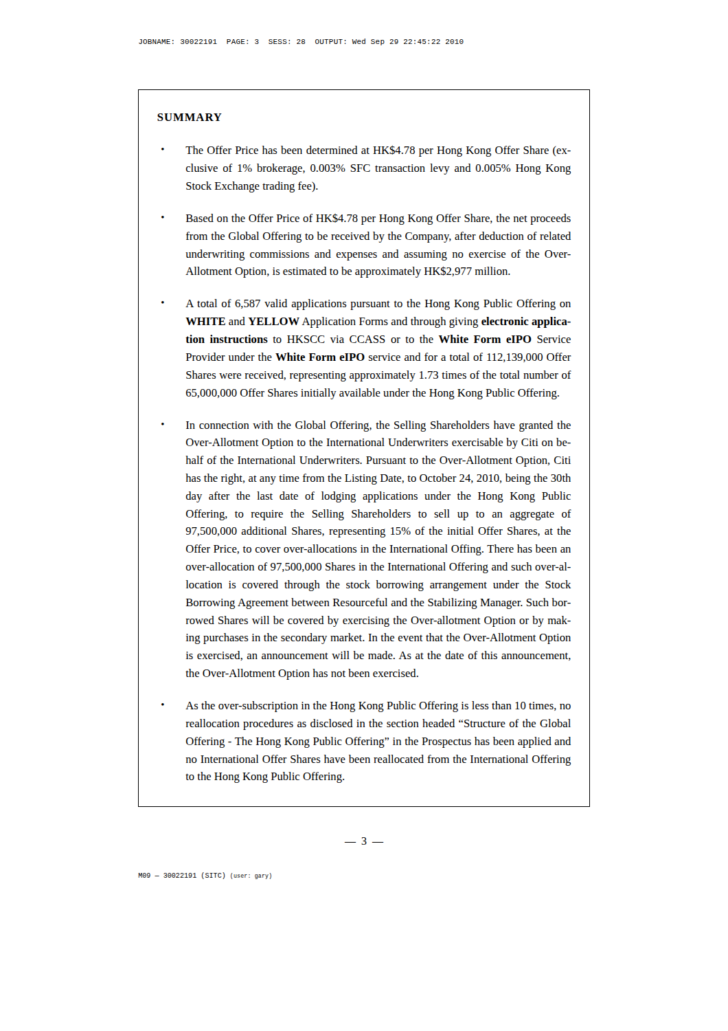JOBNAME: 30022191 PAGE: 3 SESS: 28 OUTPUT: Wed Sep 29 22:45:22 2010
SUMMARY
The Offer Price has been determined at HK$4.78 per Hong Kong Offer Share (exclusive of 1% brokerage, 0.003% SFC transaction levy and 0.005% Hong Kong Stock Exchange trading fee).
Based on the Offer Price of HK$4.78 per Hong Kong Offer Share, the net proceeds from the Global Offering to be received by the Company, after deduction of related underwriting commissions and expenses and assuming no exercise of the Over-Allotment Option, is estimated to be approximately HK$2,977 million.
A total of 6,587 valid applications pursuant to the Hong Kong Public Offering on WHITE and YELLOW Application Forms and through giving electronic application instructions to HKSCC via CCASS or to the White Form eIPO Service Provider under the White Form eIPO service and for a total of 112,139,000 Offer Shares were received, representing approximately 1.73 times of the total number of 65,000,000 Offer Shares initially available under the Hong Kong Public Offering.
In connection with the Global Offering, the Selling Shareholders have granted the Over-Allotment Option to the International Underwriters exercisable by Citi on behalf of the International Underwriters. Pursuant to the Over-Allotment Option, Citi has the right, at any time from the Listing Date, to October 24, 2010, being the 30th day after the last date of lodging applications under the Hong Kong Public Offering, to require the Selling Shareholders to sell up to an aggregate of 97,500,000 additional Shares, representing 15% of the initial Offer Shares, at the Offer Price, to cover over-allocations in the International Offing. There has been an over-allocation of 97,500,000 Shares in the International Offering and such over-allocation is covered through the stock borrowing arrangement under the Stock Borrowing Agreement between Resourceful and the Stabilizing Manager. Such borrowed Shares will be covered by exercising the Over-allotment Option or by making purchases in the secondary market. In the event that the Over-Allotment Option is exercised, an announcement will be made. As at the date of this announcement, the Over-Allotment Option has not been exercised.
As the over-subscription in the Hong Kong Public Offering is less than 10 times, no reallocation procedures as disclosed in the section headed “Structure of the Global Offering - The Hong Kong Public Offering” in the Prospectus has been applied and no International Offer Shares have been reallocated from the International Offering to the Hong Kong Public Offering.
— 3 —
M09 — 30022191 (SITC) (user: gary)